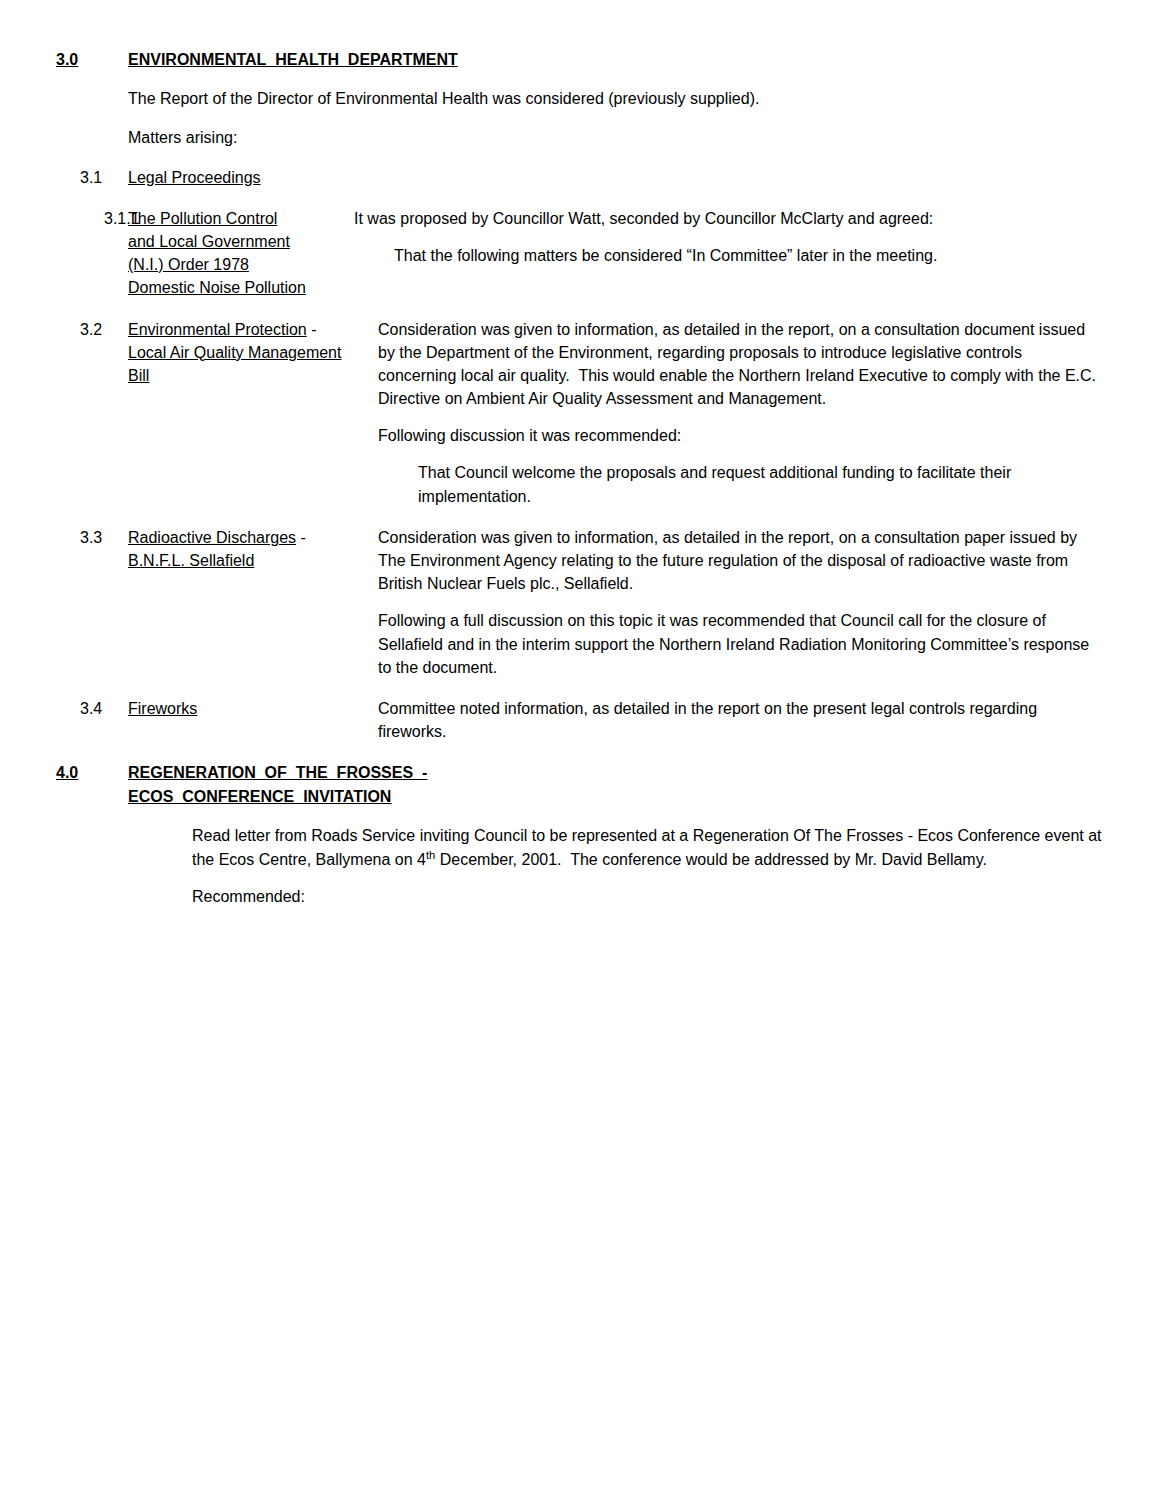3.0 ENVIRONMENTAL HEALTH DEPARTMENT
The Report of the Director of Environmental Health was considered (previously supplied).
Matters arising:
3.1 Legal Proceedings
3.1.1 The Pollution Control
and Local Government
(N.I.) Order 1978
Domestic Noise Pollution
It was proposed by Councillor Watt, seconded by Councillor McClarty and agreed:
That the following matters be considered “In Committee” later in the meeting.
3.2 Environmental Protection -
Local Air Quality Management
Bill
Consideration was given to information, as detailed in the report, on a consultation document issued by the Department of the Environment, regarding proposals to introduce legislative controls concerning local air quality. This would enable the Northern Ireland Executive to comply with the E.C. Directive on Ambient Air Quality Assessment and Management.
Following discussion it was recommended:
That Council welcome the proposals and request additional funding to facilitate their implementation.
3.3 Radioactive Discharges -
B.N.F.L. Sellafield
Consideration was given to information, as detailed in the report, on a consultation paper issued by The Environment Agency relating to the future regulation of the disposal of radioactive waste from British Nuclear Fuels plc., Sellafield.
Following a full discussion on this topic it was recommended that Council call for the closure of Sellafield and in the interim support the Northern Ireland Radiation Monitoring Committee’s response to the document.
3.4 Fireworks
Committee noted information, as detailed in the report on the present legal controls regarding fireworks.
4.0 REGENERATION OF THE FROSSES -
ECOS CONFERENCE INVITATION
Read letter from Roads Service inviting Council to be represented at a Regeneration Of The Frosses - Ecos Conference event at the Ecos Centre, Ballymena on 4th December, 2001. The conference would be addressed by Mr. David Bellamy.
Recommended: